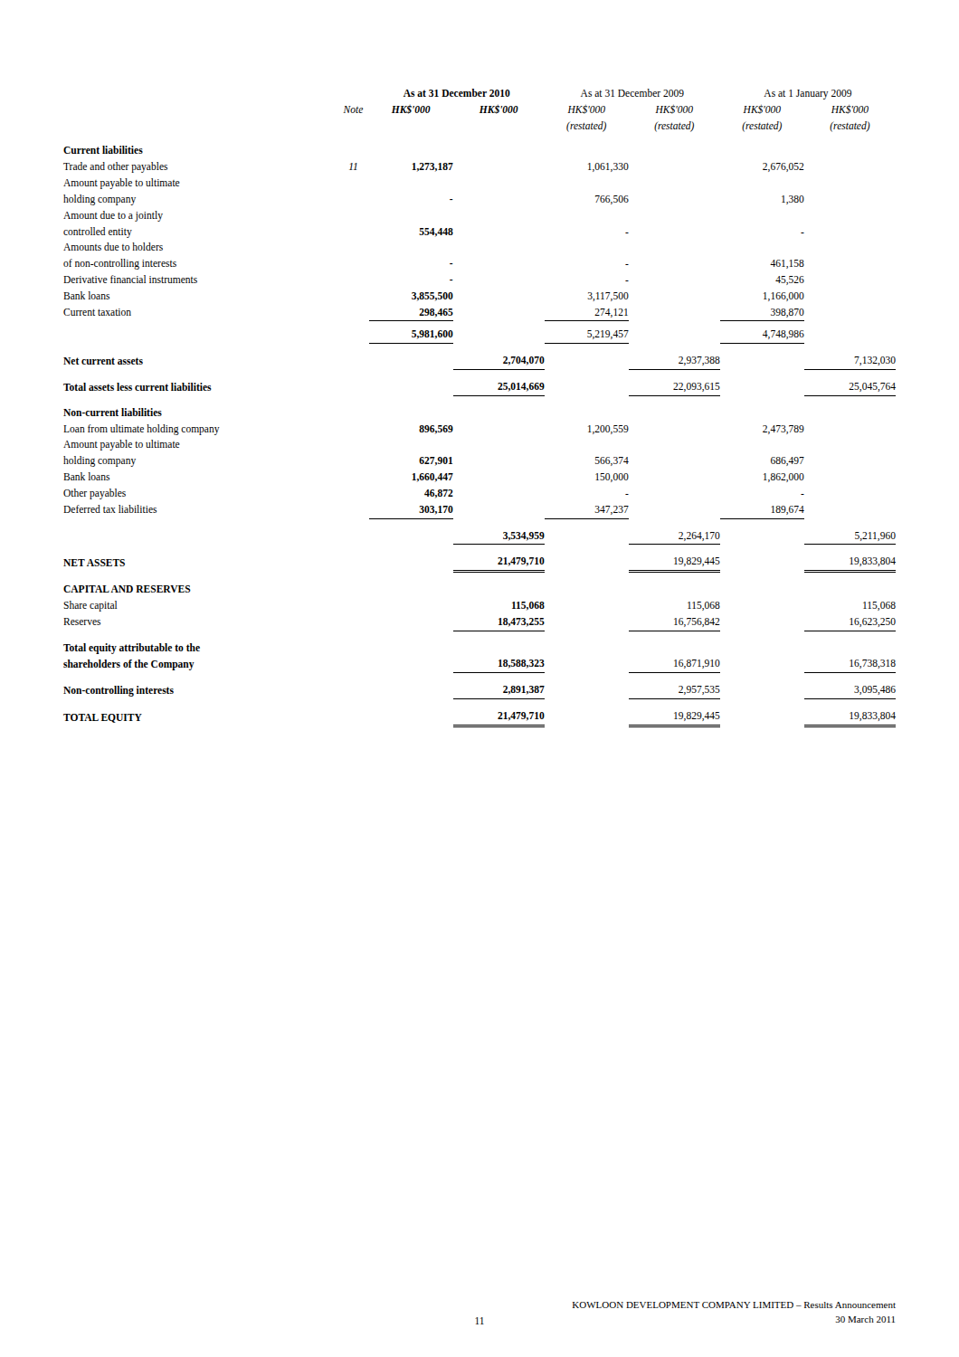| | | As at 31 December 2010 | As at 31 December 2009 | As at 1 January 2009 |
| | Note | HK$'000 | HK$'000 | HK$'000 | HK$'000 | HK$'000 | HK$'000 |
| | | | | (restated) | (restated) | (restated) | (restated) |
| Current liabilities | |
| Trade and other payables | 11 | 1,273,187 | | 1,061,330 | | 2,676,052 | |
| Amount payable to ultimate | |
| holding company | | - | | 766,506 | | 1,380 | |
| Amount due to a jointly | |
| controlled entity | | 554,448 | | - | | - | |
| Amounts due to holders | |
| of non-controlling interests | | - | | - | | 461,158 | |
| Derivative financial instruments | | - | | - | | 45,526 | |
| Bank loans | | 3,855,500 | | 3,117,500 | | 1,166,000 | |
| Current taxation | | 298,465 | | 274,121 | | 398,870 | |
| | | 5,981,600 | | 5,219,457 | | 4,748,986 | |
| Net current assets | | | 2,704,070 | | 2,937,388 | | 7,132,030 |
| Total assets less current liabilities | | | 25,014,669 | | 22,093,615 | | 25,045,764 |
| Non-current liabilities | |
| Loan from ultimate holding company | | 896,569 | | 1,200,559 | | 2,473,789 | |
| Amount payable to ultimate | |
| holding company | | 627,901 | | 566,374 | | 686,497 | |
| Bank loans | | 1,660,447 | | 150,000 | | 1,862,000 | |
| Other payables | | 46,872 | | - | | - | |
| Deferred tax liabilities | | 303,170 | | 347,237 | | 189,674 | |
| | | | 3,534,959 | | 2,264,170 | | 5,211,960 |
| NET ASSETS | | | 21,479,710 | | 19,829,445 | | 19,833,804 |
| CAPITAL AND RESERVES | |
| Share capital | | | 115,068 | | 115,068 | | 115,068 |
| Reserves | | | 18,473,255 | | 16,756,842 | | 16,623,250 |
| Total equity attributable to the | |
| shareholders of the Company | | | 18,588,323 | | 16,871,910 | | 16,738,318 |
| Non-controlling interests | | | 2,891,387 | | 2,957,535 | | 3,095,486 |
| TOTAL EQUITY | | | 21,479,710 | | 19,829,445 | | 19,833,804 |
KOWLOON DEVELOPMENT COMPANY LIMITED – Results Announcement
30 March 2011
11